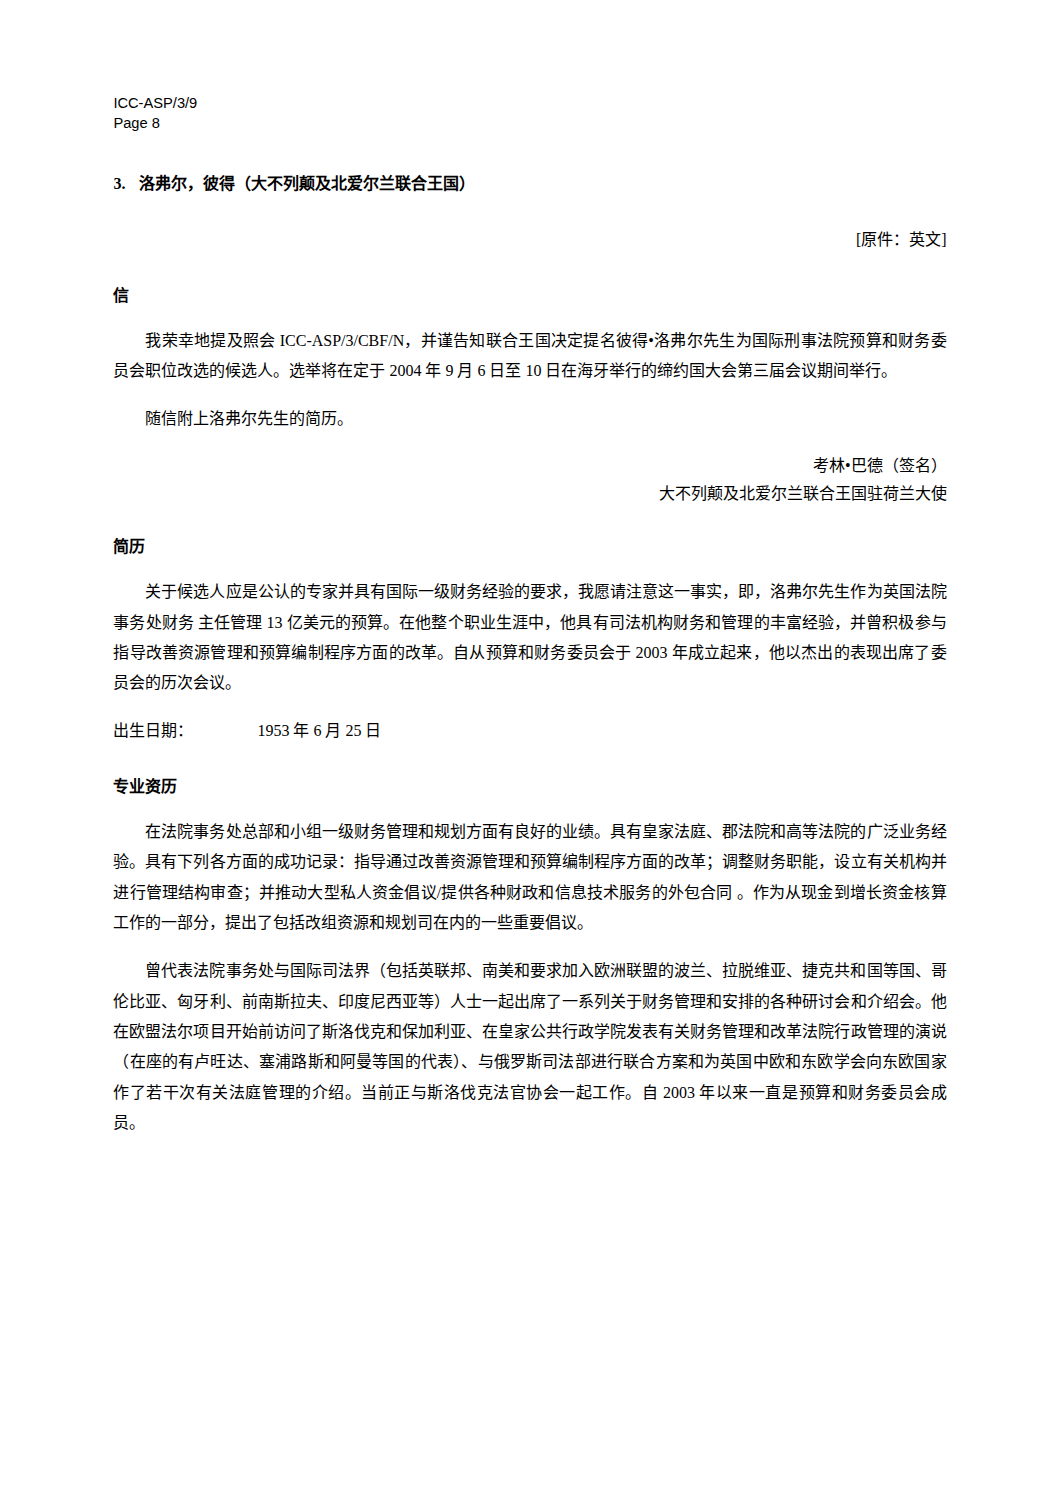ICC-ASP/3/9
Page 8
3. 洛弗尔，彼得（大不列颠及北爱尔兰联合王国）
[原件：英文]
信
我荣幸地提及照会 ICC-ASP/3/CBF/N，并谨告知联合王国决定提名彼得•洛弗尔先生为国际刑事法院预算和财务委员会职位改选的候选人。选举将在定于 2004 年 9 月 6 日至 10 日在海牙举行的缔约国大会第三届会议期间举行。
随信附上洛弗尔先生的简历。
考林•巴德（签名）
大不列颠及北爱尔兰联合王国驻荷兰大使
简历
关于候选人应是公认的专家并具有国际一级财务经验的要求，我愿请注意这一事实，即，洛弗尔先生作为英国法院事务处财务 主任管理 13 亿美元的预算。在他整个职业生涯中，他具有司法机构财务和管理的丰富经验，并曾积极参与指导改善资源管理和预算编制程序方面的改革。自从预算和财务委员会于 2003 年成立起来，他以杰出的表现出席了委员会的历次会议。
出生日期：1953 年 6 月 25 日
专业资历
在法院事务处总部和小组一级财务管理和规划方面有良好的业绩。具有皇家法庭、郡法院和高等法院的广泛业务经验。具有下列各方面的成功记录：指导通过改善资源管理和预算编制程序方面的改革；调整财务职能，设立有关机构并进行管理结构审查；并推动大型私人资金倡议/提供各种财政和信息技术服务的外包合同 。作为从现金到增长资金核算 工作的一部分，提出了包括改组资源和规划司在内的一些重要倡议。
曾代表法院事务处与国际司法界（包括英联邦、南美和要求加入欧洲联盟的波兰、拉脱维亚、捷克共和国等国、哥伦比亚、匈牙利、前南斯拉夫、印度尼西亚等）人士一起出席了一系列关于财务管理和安排的各种研讨会和介绍会。他在欧盟法尔项目开始前访问了斯洛伐克和保加利亚、在皇家公共行政学院发表有关财务管理和改革法院行政管理的演说（在座的有卢旺达、塞浦路斯和阿曼等国的代表）、与俄罗斯司法部进行联合方案和为英国中欧和东欧学会向东欧国家作了若干次有关法庭管理的介绍。当前正与斯洛伐克法官协会一起工作。自 2003 年以来一直是预算和财务委员会成员。